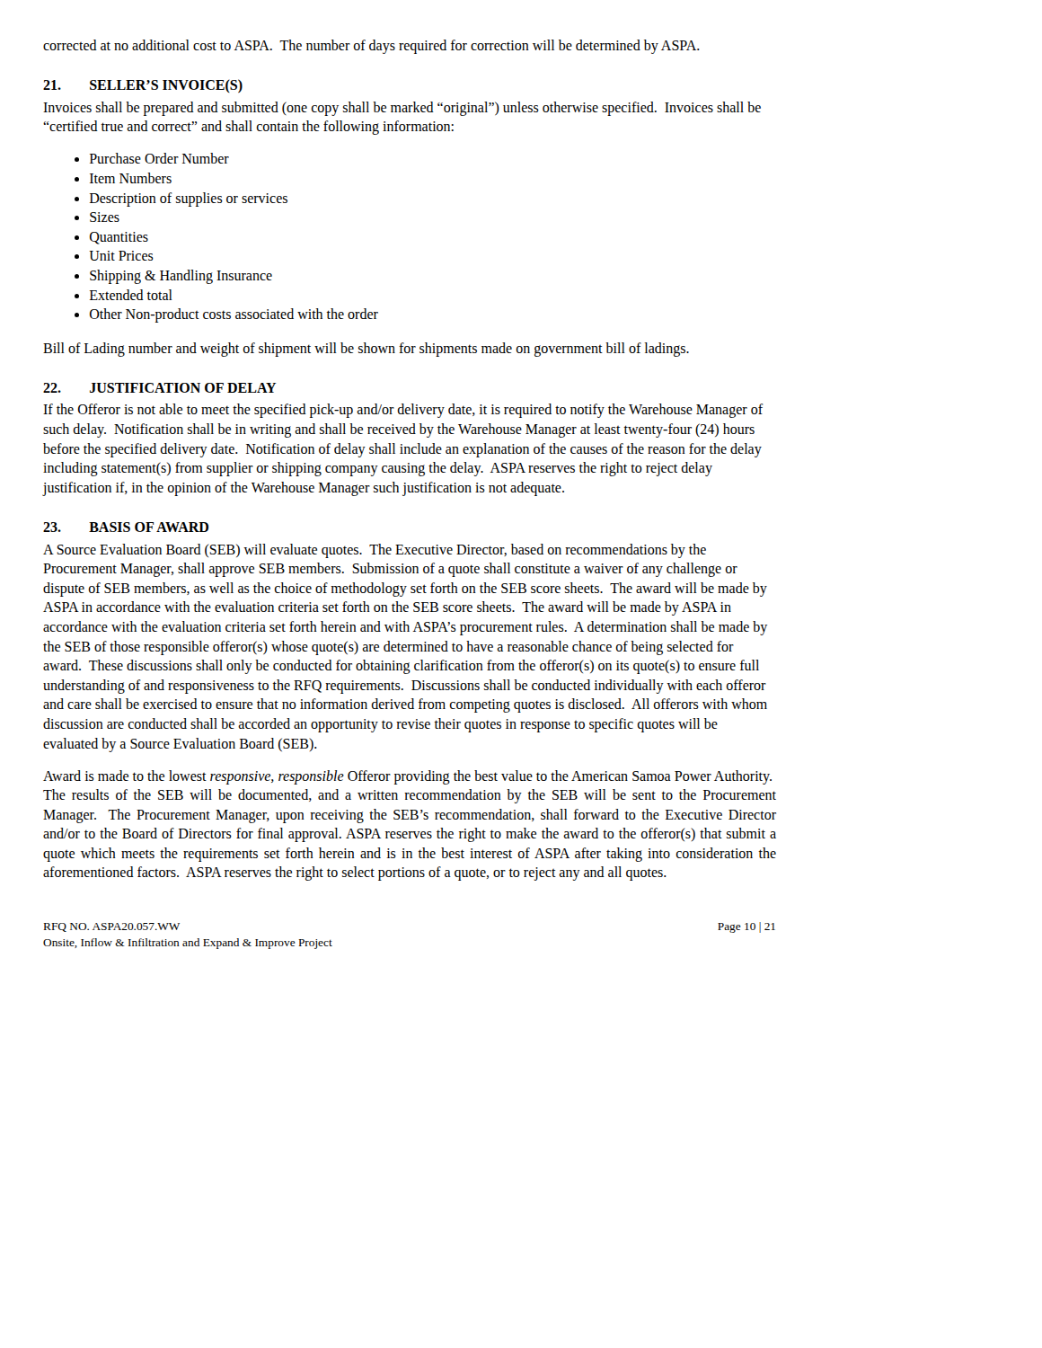corrected at no additional cost to ASPA. The number of days required for correction will be determined by ASPA.
21. SELLER’S INVOICE(S)
Invoices shall be prepared and submitted (one copy shall be marked “original”) unless otherwise specified. Invoices shall be “certified true and correct” and shall contain the following information:
Purchase Order Number
Item Numbers
Description of supplies or services
Sizes
Quantities
Unit Prices
Shipping & Handling Insurance
Extended total
Other Non-product costs associated with the order
Bill of Lading number and weight of shipment will be shown for shipments made on government bill of ladings.
22. JUSTIFICATION OF DELAY
If the Offeror is not able to meet the specified pick-up and/or delivery date, it is required to notify the Warehouse Manager of such delay. Notification shall be in writing and shall be received by the Warehouse Manager at least twenty-four (24) hours before the specified delivery date. Notification of delay shall include an explanation of the causes of the reason for the delay including statement(s) from supplier or shipping company causing the delay. ASPA reserves the right to reject delay justification if, in the opinion of the Warehouse Manager such justification is not adequate.
23. BASIS OF AWARD
A Source Evaluation Board (SEB) will evaluate quotes. The Executive Director, based on recommendations by the Procurement Manager, shall approve SEB members. Submission of a quote shall constitute a waiver of any challenge or dispute of SEB members, as well as the choice of methodology set forth on the SEB score sheets. The award will be made by ASPA in accordance with the evaluation criteria set forth on the SEB score sheets. The award will be made by ASPA in accordance with the evaluation criteria set forth herein and with ASPA’s procurement rules. A determination shall be made by the SEB of those responsible offeror(s) whose quote(s) are determined to have a reasonable chance of being selected for award. These discussions shall only be conducted for obtaining clarification from the offeror(s) on its quote(s) to ensure full understanding of and responsiveness to the RFQ requirements. Discussions shall be conducted individually with each offeror and care shall be exercised to ensure that no information derived from competing quotes is disclosed. All offerors with whom discussion are conducted shall be accorded an opportunity to revise their quotes in response to specific quotes will be evaluated by a Source Evaluation Board (SEB).
Award is made to the lowest responsive, responsible Offeror providing the best value to the American Samoa Power Authority. The results of the SEB will be documented, and a written recommendation by the SEB will be sent to the Procurement Manager. The Procurement Manager, upon receiving the SEB’s recommendation, shall forward to the Executive Director and/or to the Board of Directors for final approval. ASPA reserves the right to make the award to the offeror(s) that submit a quote which meets the requirements set forth herein and is in the best interest of ASPA after taking into consideration the aforementioned factors. ASPA reserves the right to select portions of a quote, or to reject any and all quotes.
RFQ NO. ASPA20.057.WW
Onsite, Inflow & Infiltration and Expand & Improve Project
Page 10 | 21